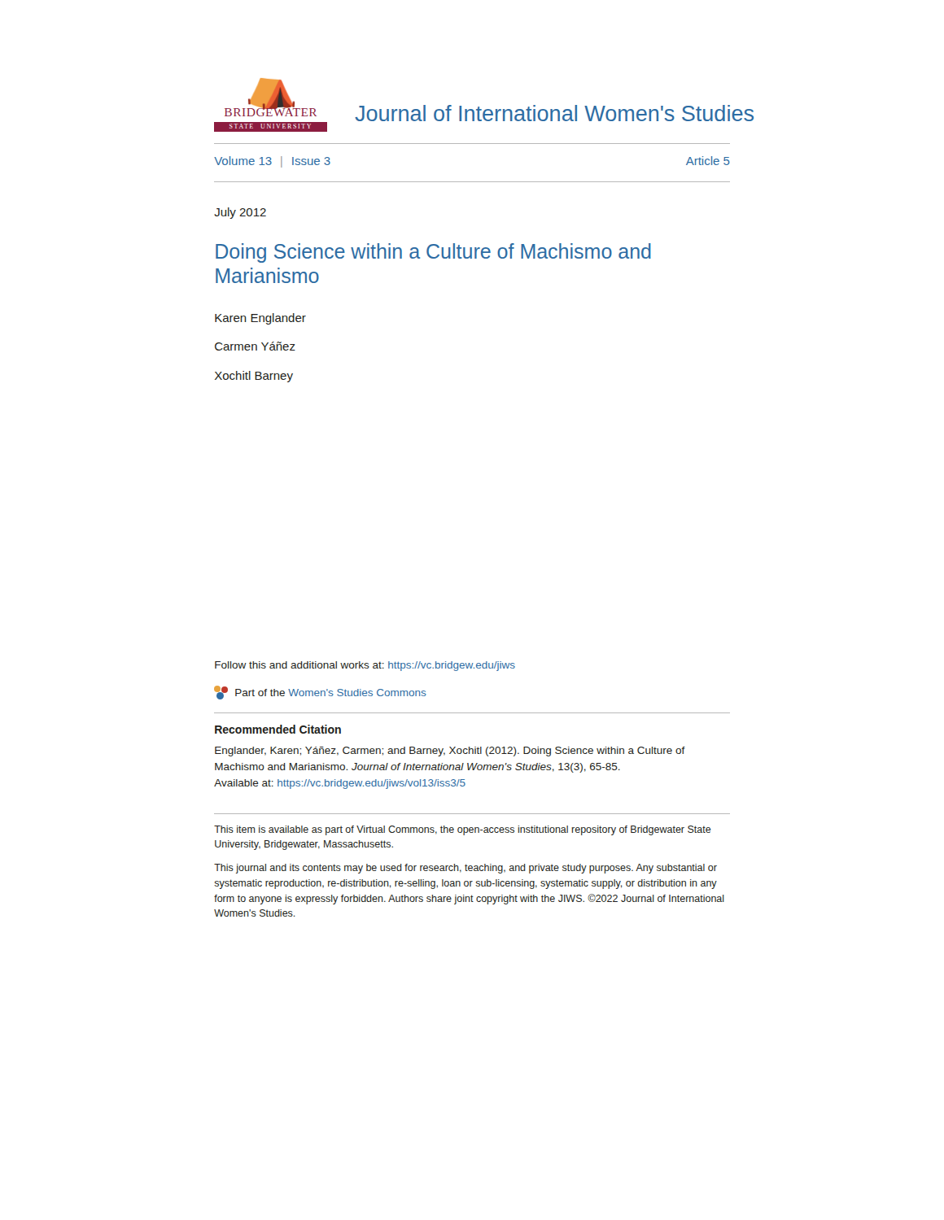⛺
BRIDGEWATER
STATE UNIVERSITY
Journal of International Women's Studies
Volume 13|Issue 3
Article 5
July 2012
Doing Science within a Culture of Machismo and Marianismo
Karen Englander
Carmen Yáñez
Xochitl Barney
Follow this and additional works at: https://vc.bridgew.edu/jiws
Part of the Women's Studies Commons
Recommended Citation
Englander, Karen; Yáñez, Carmen; and Barney, Xochitl (2012). Doing Science within a Culture of Machismo and Marianismo. Journal of International Women's Studies, 13(3), 65-85.
Available at: https://vc.bridgew.edu/jiws/vol13/iss3/5
This item is available as part of Virtual Commons, the open-access institutional repository of Bridgewater State University, Bridgewater, Massachusetts.
This journal and its contents may be used for research, teaching, and private study purposes. Any substantial or systematic reproduction, re-distribution, re-selling, loan or sub-licensing, systematic supply, or distribution in any form to anyone is expressly forbidden. Authors share joint copyright with the JIWS. ©2022 Journal of International Women's Studies.